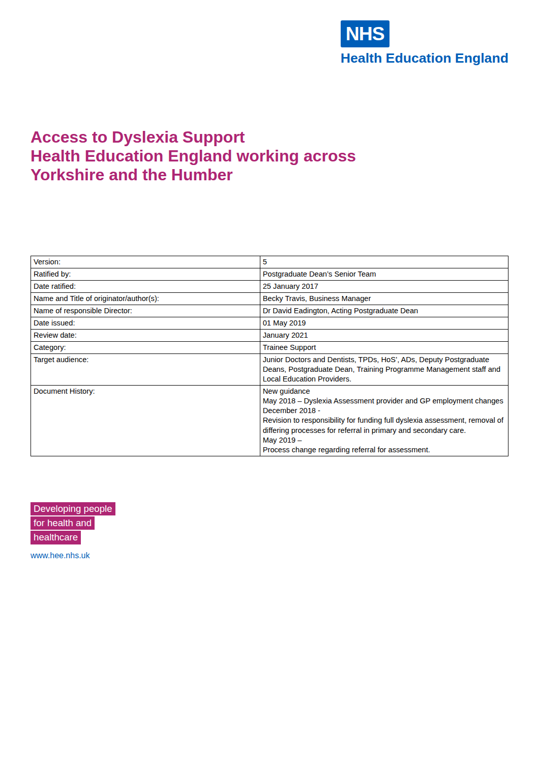NHS
Health Education England
Access to Dyslexia Support
Health Education England working across
Yorkshire and the Humber
| Version: | 5 |
| Ratified by: | Postgraduate Dean’s Senior Team |
| Date ratified: | 25 January 2017 |
| Name and Title of originator/author(s): | Becky Travis, Business Manager |
| Name of responsible Director: | Dr David Eadington, Acting Postgraduate Dean |
| Date issued: | 01 May 2019 |
| Review date: | January 2021 |
| Category: | Trainee Support |
| Target audience: | Junior Doctors and Dentists, TPDs, HoS’, ADs, Deputy Postgraduate Deans, Postgraduate Dean, Training Programme Management staff and Local Education Providers. |
| Document History: | New guidance May 2018 – Dyslexia Assessment provider and GP employment changes December 2018 - Revision to responsibility for funding full dyslexia assessment, removal of differing processes for referral in primary and secondary care. May 2019 – Process change regarding referral for assessment. |
Developing people
for health and
healthcare
www.hee.nhs.uk